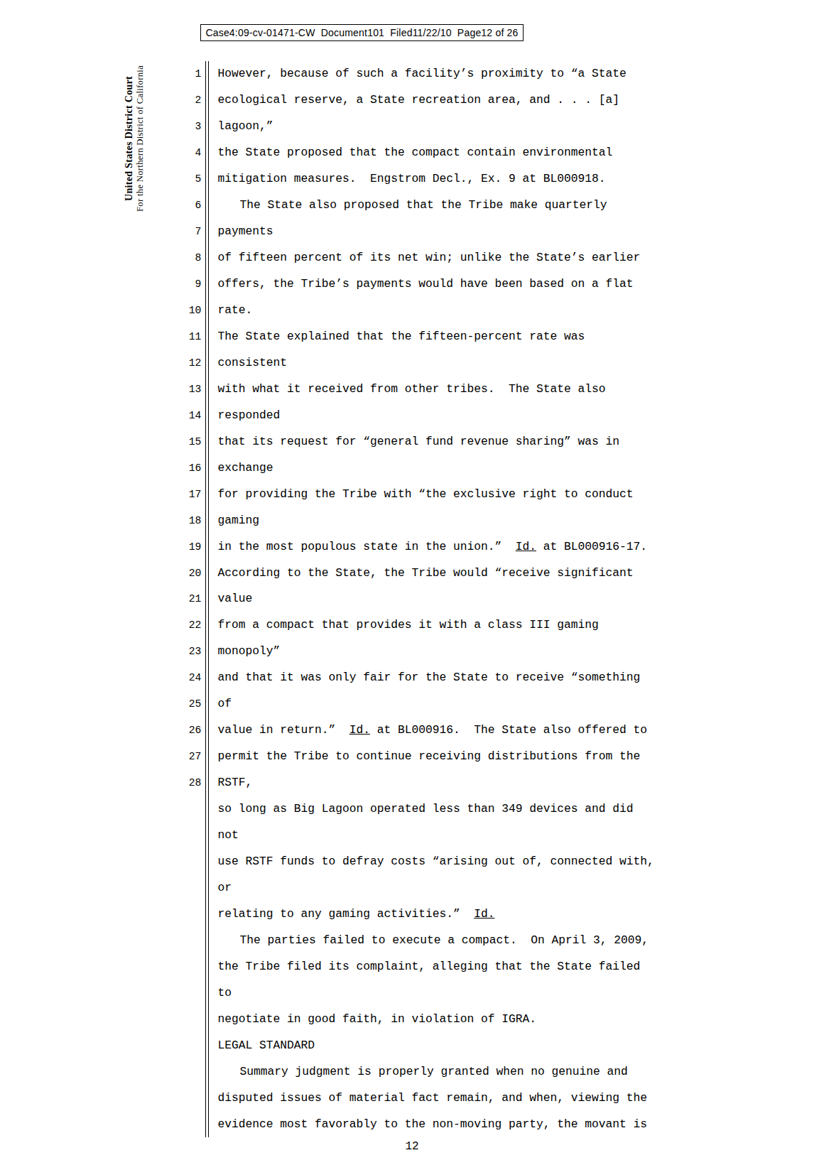Case4:09-cv-01471-CW Document101 Filed11/22/10 Page12 of 26
United States District Court For the Northern District of California
1
2
3
4
5
6
7
8
9
10
11
12
13
14
15
16
17
18
19
20
21
22
23
24
25
26
27
28
However, because of such a facility’s proximity to “a State ecological reserve, a State recreation area, and . . . [a] lagoon,” the State proposed that the compact contain environmental mitigation measures. Engstrom Decl., Ex. 9 at BL000918. The State also proposed that the Tribe make quarterly payments of fifteen percent of its net win; unlike the State’s earlier offers, the Tribe’s payments would have been based on a flat rate. The State explained that the fifteen-percent rate was consistent with what it received from other tribes. The State also responded that its request for “general fund revenue sharing” was in exchange for providing the Tribe with “the exclusive right to conduct gaming in the most populous state in the union.” Id. at BL000916-17. According to the State, the Tribe would “receive significant value from a compact that provides it with a class III gaming monopoly” and that it was only fair for the State to receive “something of value in return.” Id. at BL000916. The State also offered to permit the Tribe to continue receiving distributions from the RSTF, so long as Big Lagoon operated less than 349 devices and did not use RSTF funds to defray costs “arising out of, connected with, or relating to any gaming activities.” Id. The parties failed to execute a compact. On April 3, 2009, the Tribe filed its complaint, alleging that the State failed to negotiate in good faith, in violation of IGRA. LEGAL STANDARD Summary judgment is properly granted when no genuine and disputed issues of material fact remain, and when, viewing the evidence most favorably to the non-moving party, the movant is
12